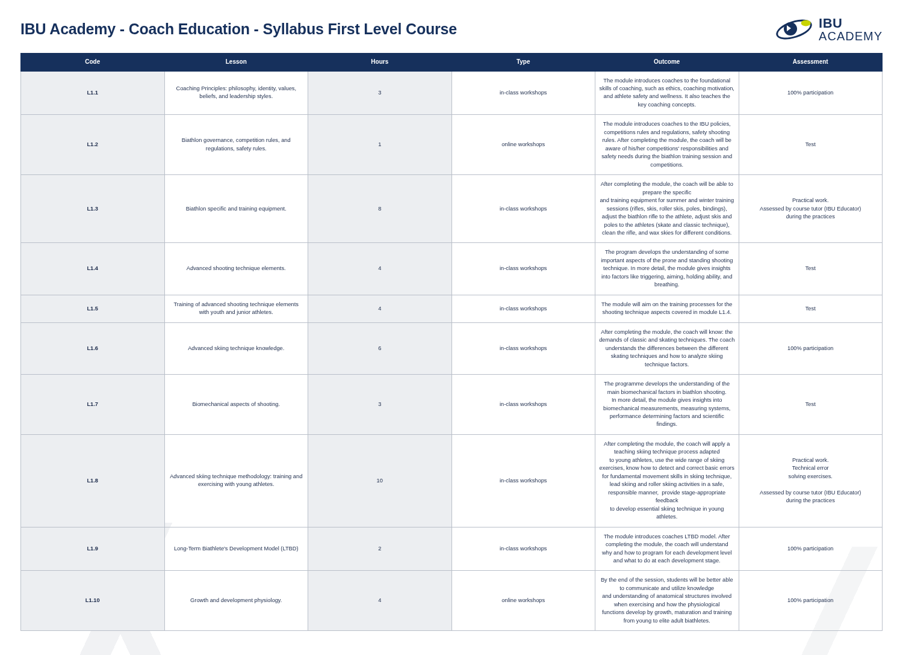IBU Academy - Coach Education - Syllabus First Level Course
IBU
ACADEMY
| Code | Lesson | Hours | Type | Outcome | Assessment |
| --- | --- | --- | --- | --- | --- |
| L1.1 | Coaching Principles: philosophy, identity, values, beliefs, and leadership styles. | 3 | in-class workshops | The module introduces coaches to the foundational skills of coaching, such as ethics, coaching motivation, and athlete safety and wellness. It also teaches the key coaching concepts. | 100% participation |
| L1.2 | Biathlon governance, competition rules, and regulations, safety rules. | 1 | online workshops | The module introduces coaches to the IBU policies, competitions rules and regulations, safety shooting rules. After completing the module, the coach will be aware of his/her competitions' responsibilities and safety needs during the biathlon training session and competitions. | Test |
| L1.3 | Biathlon specific and training equipment. | 8 | in-class workshops | After completing the module, the coach will be able to prepare the specific and training equipment for summer and winter training sessions (rifles, skis, roller skis, poles, bindings), adjust the biathlon rifle to the athlete, adjust skis and poles to the athletes (skate and classic technique), clean the rifle, and wax skies for different conditions. | Practical work. Assessed by course tutor (IBU Educator) during the practices |
| L1.4 | Advanced shooting technique elements. | 4 | in-class workshops | The program develops the understanding of some important aspects of the prone and standing shooting technique. In more detail, the module gives insights into factors like triggering, aiming, holding ability, and breathing. | Test |
| L1.5 | Training of advanced shooting technique elements with youth and junior athletes. | 4 | in-class workshops | The module will aim on the training processes for the shooting technique aspects covered in module L1.4. | Test |
| L1.6 | Advanced skiing technique knowledge. | 6 | in-class workshops | After completing the module, the coach will know: the demands of classic and skating techniques. The coach understands the differences between the different skating techniques and how to analyze skiing technique factors. | 100% participation |
| L1.7 | Biomechanical aspects of shooting. | 3 | in-class workshops | The programme develops the understanding of the main biomechanical factors in biathlon shooting. In more detail, the module gives insights into biomechanical measurements, measuring systems, performance determining factors and scientific findings. | Test |
| L1.8 | Advanced skiing technique methodology: training and exercising with young athletes. | 10 | in-class workshops | After completing the module, the coach will apply a teaching skiing technique process adapted to young athletes, use the wide range of skiing exercises, know how to detect and correct basic errors for fundamental movement skills in skiing technique, lead skiing and roller skiing activities in a safe, responsible manner, provide stage-appropriate feedback to develop essential skiing technique in young athletes. | Practical work. Technical error solving exercises. Assessed by course tutor (IBU Educator) during the practices |
| L1.9 | Long-Term Biathlete's Development Model (LTBD) | 2 | in-class workshops | The module introduces coaches LTBD model. After completing the module, the coach will understand why and how to program for each development level and what to do at each development stage. | 100% participation |
| L1.10 | Growth and development physiology. | 4 | online workshops | By the end of the session, students will be better able to communicate and utilize knowledge and understanding of anatomical structures involved when exercising and how the physiological functions develop by growth, maturation and training from young to elite adult biathletes. | 100% participation |